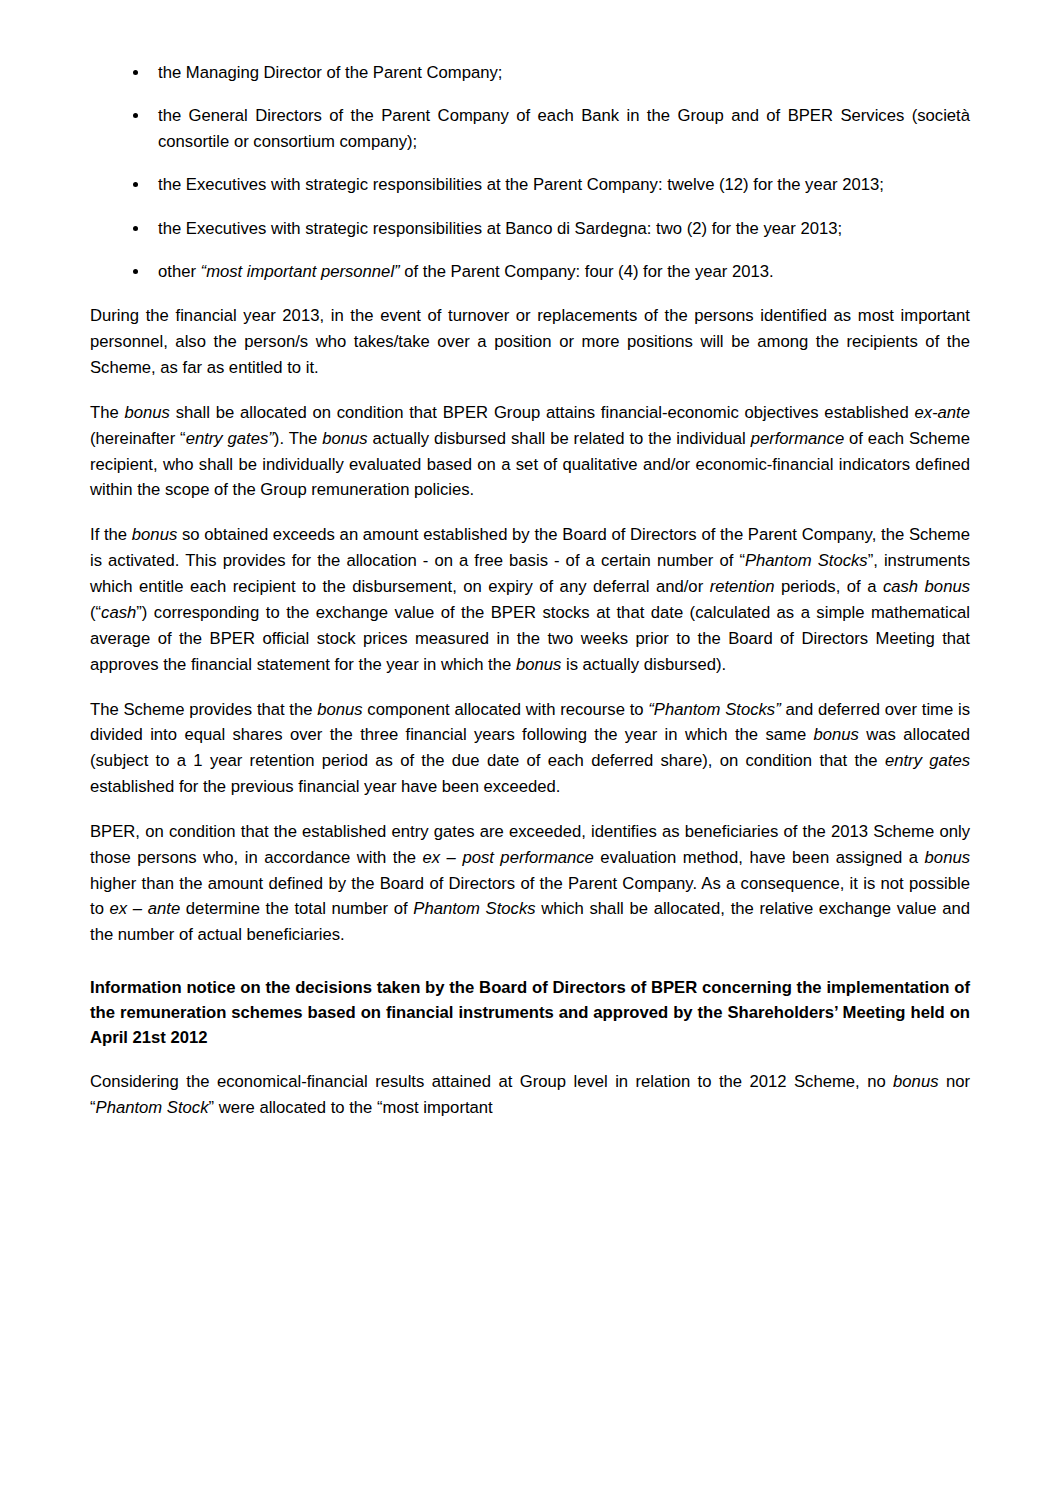the Managing Director of the Parent Company;
the General Directors of the Parent Company of each Bank in the Group and of BPER Services (società consortile or consortium company);
the Executives with strategic responsibilities at the Parent Company: twelve (12) for the year 2013;
the Executives with strategic responsibilities at Banco di Sardegna: two (2) for the year 2013;
other “most important personnel” of the Parent Company: four (4) for the year 2013.
During the financial year 2013, in the event of turnover or replacements of the persons identified as most important personnel, also the person/s who takes/take over a position or more positions will be among the recipients of the Scheme, as far as entitled to it.
The bonus shall be allocated on condition that BPER Group attains financial-economic objectives established ex-ante (hereinafter “entry gates”). The bonus actually disbursed shall be related to the individual performance of each Scheme recipient, who shall be individually evaluated based on a set of qualitative and/or economic-financial indicators defined within the scope of the Group remuneration policies.
If the bonus so obtained exceeds an amount established by the Board of Directors of the Parent Company, the Scheme is activated. This provides for the allocation - on a free basis - of a certain number of “Phantom Stocks”, instruments which entitle each recipient to the disbursement, on expiry of any deferral and/or retention periods, of a cash bonus (“cash”) corresponding to the exchange value of the BPER stocks at that date (calculated as a simple mathematical average of the BPER official stock prices measured in the two weeks prior to the Board of Directors Meeting that approves the financial statement for the year in which the bonus is actually disbursed).
The Scheme provides that the bonus component allocated with recourse to “Phantom Stocks” and deferred over time is divided into equal shares over the three financial years following the year in which the same bonus was allocated (subject to a 1 year retention period as of the due date of each deferred share), on condition that the entry gates established for the previous financial year have been exceeded.
BPER, on condition that the established entry gates are exceeded, identifies as beneficiaries of the 2013 Scheme only those persons who, in accordance with the ex – post performance evaluation method, have been assigned a bonus higher than the amount defined by the Board of Directors of the Parent Company. As a consequence, it is not possible to ex – ante determine the total number of Phantom Stocks which shall be allocated, the relative exchange value and the number of actual beneficiaries.
Information notice on the decisions taken by the Board of Directors of BPER concerning the implementation of the remuneration schemes based on financial instruments and approved by the Shareholders’ Meeting held on April 21st 2012
Considering the economical-financial results attained at Group level in relation to the 2012 Scheme, no bonus nor “Phantom Stock” were allocated to the “most important